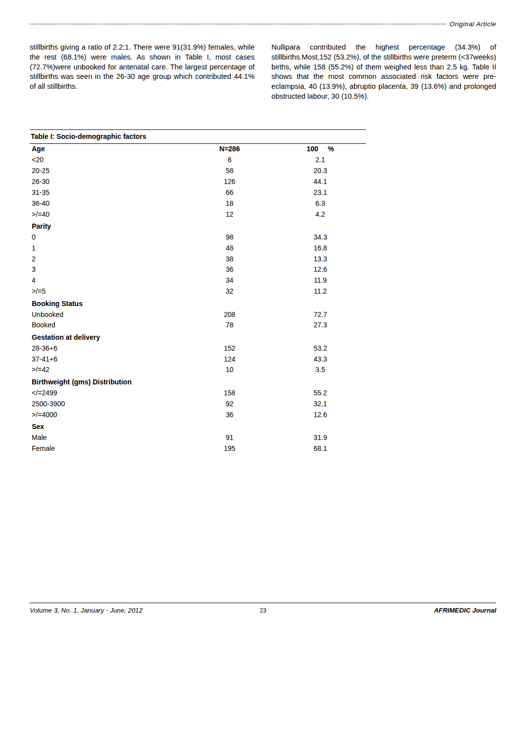Original Article
stillbirths giving a ratio of 2.2:1. There were 91(31.9%) females, while the rest (68.1%) were males. As shown in Table I, most cases (72.7%)were unbooked for antenatal care. The largest percentage of stillbirths was seen in the 26-30 age group which contributed 44.1% of all stillbirths.
Nullipara contributed the highest percentage (34.3%) of stillbirths.Most,152 (53.2%), of the stillbirths were preterm (<37weeks) births, while 158 (55.2%) of them weighed less than 2.5 kg. Table II shows that the most common associated risk factors were pre-eclampsia, 40 (13.9%), abruptio placenta, 39 (13.6%) and prolonged obstructed labour, 30 (10.5%).
Table I: Socio-demographic factors
| Age | N=286 | 100 % |
| <20 | 6 | 2.1 |
| 20-25 | 58 | 20.3 |
| 26-30 | 126 | 44.1 |
| 31-35 | 66 | 23.1 |
| 36-40 | 18 | 6.3 |
| >/=40 | 12 | 4.2 |
| Parity | | |
| 0 | 98 | 34.3 |
| 1 | 48 | 16.8 |
| 2 | 38 | 13.3 |
| 3 | 36 | 12.6 |
| 4 | 34 | 11.9 |
| >/=5 | 32 | 11.2 |
| Booking Status | | |
| Unbooked | 208 | 72.7 |
| Booked | 78 | 27.3 |
| Gestation at delivery | | |
| 28-36+6 | 152 | 53.2 |
| 37-41+6 | 124 | 43.3 |
| >/=42 | 10 | 3.5 |
| Birthweight (gms) Distribution | | |
| </=2499 | 158 | 55.2 |
| 2500-3900 | 92 | 32.1 |
| >/=4000 | 36 | 12.6 |
| Sex | | |
| Male | 91 | 31.9 |
| Female | 195 | 68.1 |
Volume 3, No. 1, January - June, 2012
23
AFRIMEDIC Journal